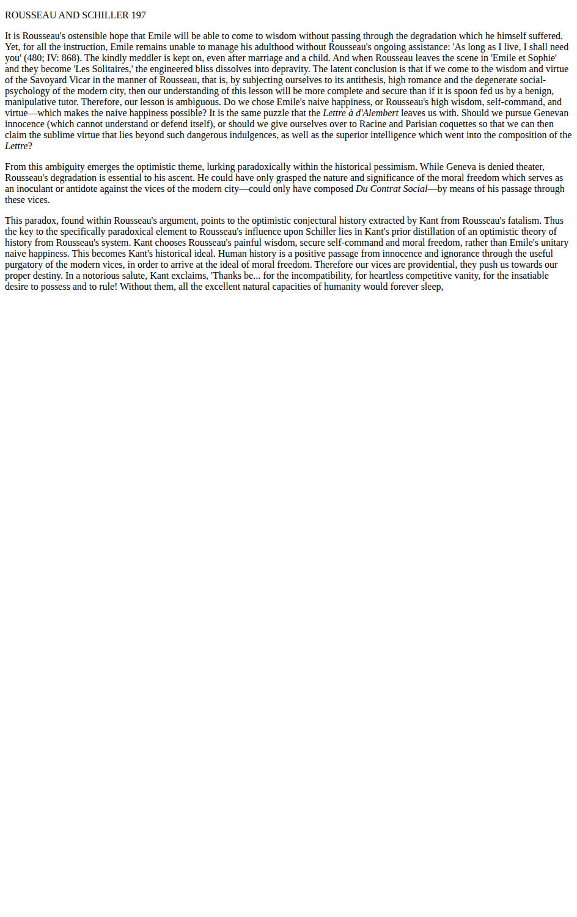ROUSSEAU AND SCHILLER 197
It is Rousseau's ostensible hope that Emile will be able to come to wisdom without passing through the degradation which he himself suffered. Yet, for all the instruction, Emile remains unable to manage his adulthood without Rousseau's ongoing assistance: 'As long as I live, I shall need you' (480; IV: 868). The kindly meddler is kept on, even after marriage and a child. And when Rousseau leaves the scene in 'Emile et Sophie' and they become 'Les Solitaires,' the engineered bliss dissolves into depravity. The latent conclusion is that if we come to the wisdom and virtue of the Savoyard Vicar in the manner of Rousseau, that is, by subjecting ourselves to its antithesis, high romance and the degenerate social-psychology of the modern city, then our understanding of this lesson will be more complete and secure than if it is spoon fed us by a benign, manipulative tutor. Therefore, our lesson is ambiguous. Do we chose Emile's naive happiness, or Rousseau's high wisdom, self-command, and virtue—which makes the naive happiness possible? It is the same puzzle that the Lettre à d'Alembert leaves us with. Should we pursue Genevan innocence (which cannot understand or defend itself), or should we give ourselves over to Racine and Parisian coquettes so that we can then claim the sublime virtue that lies beyond such dangerous indulgences, as well as the superior intelligence which went into the composition of the Lettre?
From this ambiguity emerges the optimistic theme, lurking paradoxically within the historical pessimism. While Geneva is denied theater, Rousseau's degradation is essential to his ascent. He could have only grasped the nature and significance of the moral freedom which serves as an inoculant or antidote against the vices of the modern city—could only have composed Du Contrat Social—by means of his passage through these vices.
This paradox, found within Rousseau's argument, points to the optimistic conjectural history extracted by Kant from Rousseau's fatalism. Thus the key to the specifically paradoxical element to Rousseau's influence upon Schiller lies in Kant's prior distillation of an optimistic theory of history from Rousseau's system. Kant chooses Rousseau's painful wisdom, secure self-command and moral freedom, rather than Emile's unitary naive happiness. This becomes Kant's historical ideal. Human history is a positive passage from innocence and ignorance through the useful purgatory of the modern vices, in order to arrive at the ideal of moral freedom. Therefore our vices are providential, they push us towards our proper destiny. In a notorious salute, Kant exclaims, 'Thanks be... for the incompatibility, for heartless competitive vanity, for the insatiable desire to possess and to rule! Without them, all the excellent natural capacities of humanity would forever sleep,